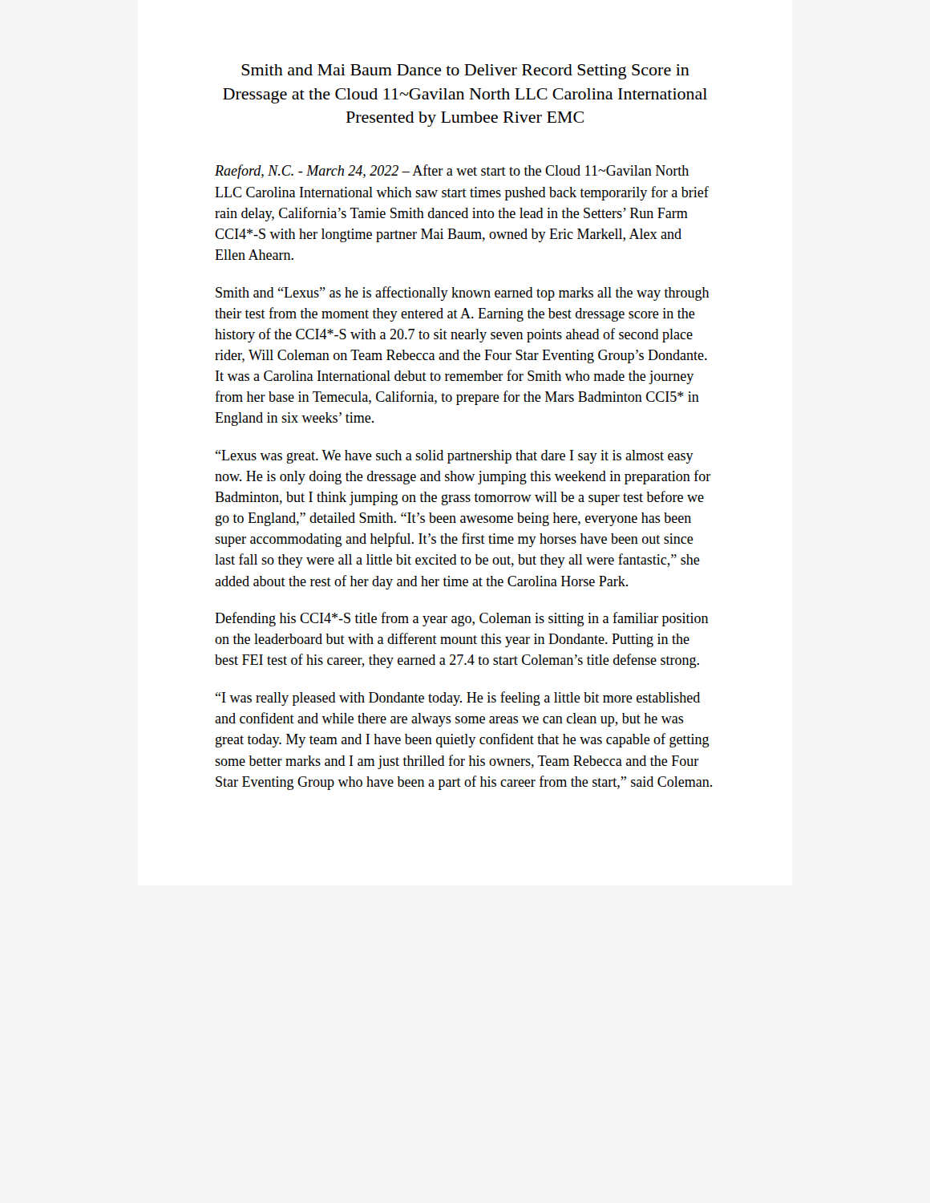Smith and Mai Baum Dance to Deliver Record Setting Score in Dressage at the Cloud 11~Gavilan North LLC Carolina International Presented by Lumbee River EMC
Raeford, N.C. - March 24, 2022 – After a wet start to the Cloud 11~Gavilan North LLC Carolina International which saw start times pushed back temporarily for a brief rain delay, California’s Tamie Smith danced into the lead in the Setters’ Run Farm CCI4*-S with her longtime partner Mai Baum, owned by Eric Markell, Alex and Ellen Ahearn.
Smith and “Lexus” as he is affectionally known earned top marks all the way through their test from the moment they entered at A. Earning the best dressage score in the history of the CCI4*-S with a 20.7 to sit nearly seven points ahead of second place rider, Will Coleman on Team Rebecca and the Four Star Eventing Group’s Dondante. It was a Carolina International debut to remember for Smith who made the journey from her base in Temecula, California, to prepare for the Mars Badminton CCI5* in England in six weeks’ time.
“Lexus was great. We have such a solid partnership that dare I say it is almost easy now. He is only doing the dressage and show jumping this weekend in preparation for Badminton, but I think jumping on the grass tomorrow will be a super test before we go to England,” detailed Smith. “It’s been awesome being here, everyone has been super accommodating and helpful. It’s the first time my horses have been out since last fall so they were all a little bit excited to be out, but they all were fantastic,” she added about the rest of her day and her time at the Carolina Horse Park.
Defending his CCI4*-S title from a year ago, Coleman is sitting in a familiar position on the leaderboard but with a different mount this year in Dondante. Putting in the best FEI test of his career, they earned a 27.4 to start Coleman’s title defense strong.
“I was really pleased with Dondante today. He is feeling a little bit more established and confident and while there are always some areas we can clean up, but he was great today. My team and I have been quietly confident that he was capable of getting some better marks and I am just thrilled for his owners, Team Rebecca and the Four Star Eventing Group who have been a part of his career from the start,” said Coleman.